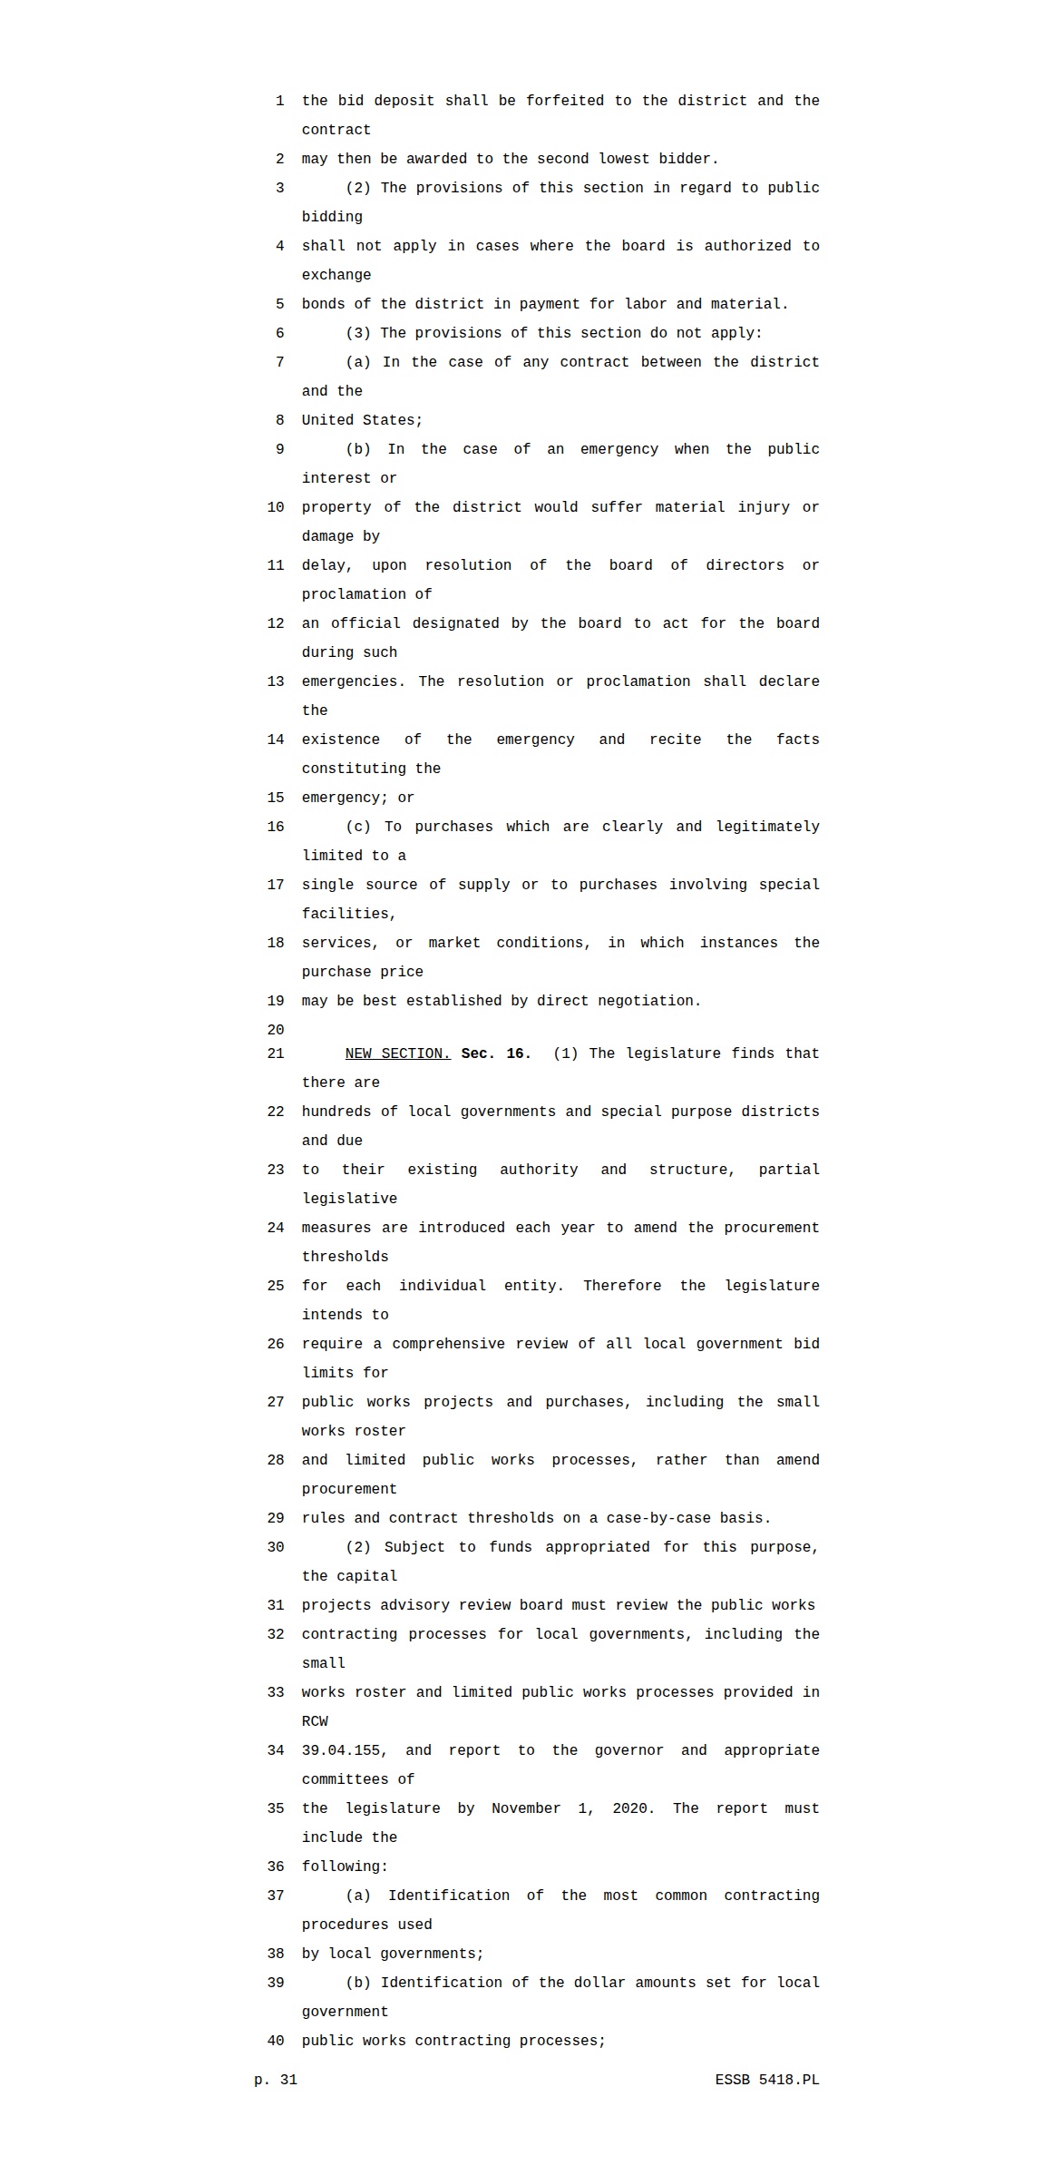the bid deposit shall be forfeited to the district and the contract
may then be awarded to the second lowest bidder.
(2) The provisions of this section in regard to public bidding
shall not apply in cases where the board is authorized to exchange
bonds of the district in payment for labor and material.
(3) The provisions of this section do not apply:
(a) In the case of any contract between the district and the
United States;
(b) In the case of an emergency when the public interest or
property of the district would suffer material injury or damage by
delay, upon resolution of the board of directors or proclamation of
an official designated by the board to act for the board during such
emergencies. The resolution or proclamation shall declare the
existence of the emergency and recite the facts constituting the
emergency; or
(c) To purchases which are clearly and legitimately limited to a
single source of supply or to purchases involving special facilities,
services, or market conditions, in which instances the purchase price
may be best established by direct negotiation.
NEW SECTION. Sec. 16. (1) The legislature finds that there are
hundreds of local governments and special purpose districts and due
to their existing authority and structure, partial legislative
measures are introduced each year to amend the procurement thresholds
for each individual entity. Therefore the legislature intends to
require a comprehensive review of all local government bid limits for
public works projects and purchases, including the small works roster
and limited public works processes, rather than amend procurement
rules and contract thresholds on a case-by-case basis.
(2) Subject to funds appropriated for this purpose, the capital
projects advisory review board must review the public works
contracting processes for local governments, including the small
works roster and limited public works processes provided in RCW
39.04.155, and report to the governor and appropriate committees of
the legislature by November 1, 2020. The report must include the
following:
(a) Identification of the most common contracting procedures used
by local governments;
(b) Identification of the dollar amounts set for local government
public works contracting processes;
p. 31 ESSB 5418.PL